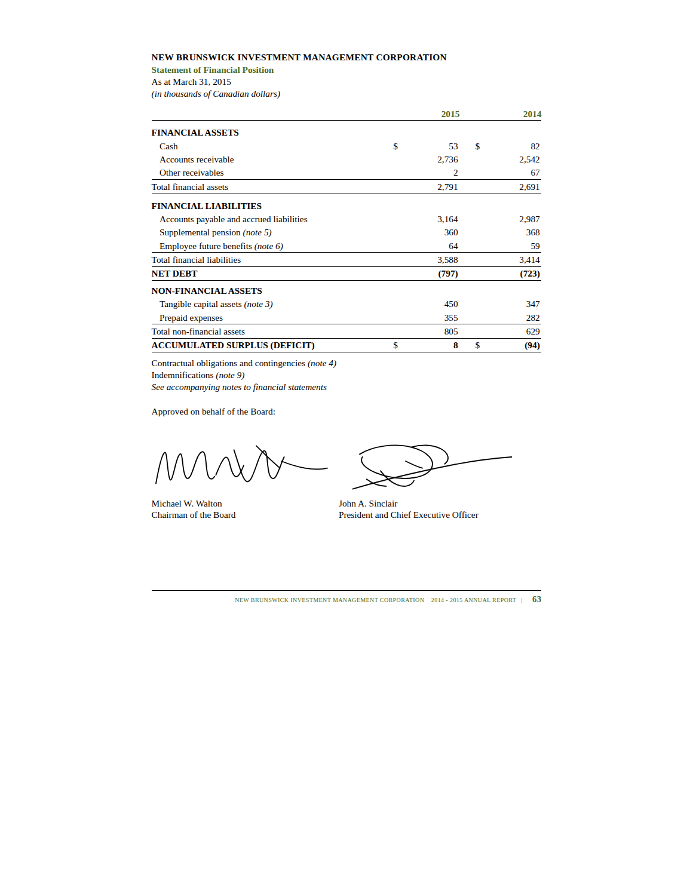NEW BRUNSWICK INVESTMENT MANAGEMENT CORPORATION
Statement of Financial Position
As at March 31, 2015
(in thousands of Canadian dollars)
| | 2015 | | 2014 |
| FINANCIAL ASSETS | | | | | |
| Cash | $ | 53 | | $ | 82 |
| Accounts receivable | | 2,736 | | | 2,542 |
| Other receivables | | 2 | | | 67 |
| Total financial assets | | 2,791 | | | 2,691 |
| FINANCIAL LIABILITIES | | | | | |
| Accounts payable and accrued liabilities | | 3,164 | | | 2,987 |
| Supplemental pension (note 5) | | 360 | | | 368 |
| Employee future benefits (note 6) | | 64 | | | 59 |
| Total financial liabilities | | 3,588 | | | 3,414 |
| NET DEBT | | (797) | | | (723) |
| NON-FINANCIAL ASSETS | | | | | |
| Tangible capital assets (note 3) | | 450 | | | 347 |
| Prepaid expenses | | 355 | | | 282 |
| Total non-financial assets | | 805 | | | 629 |
| ACCUMULATED SURPLUS (DEFICIT) | $ | 8 | | $ | (94) |
Contractual obligations and contingencies (note 4)
Indemnifications (note 9)
See accompanying notes to financial statements
Approved on behalf of the Board:
Michael W. Walton
Chairman of the Board
John A. Sinclair
President and Chief Executive Officer
NEW BRUNSWICK INVESTMENT MANAGEMENT CORPORATION 2014 - 2015 ANNUAL REPORT | 63